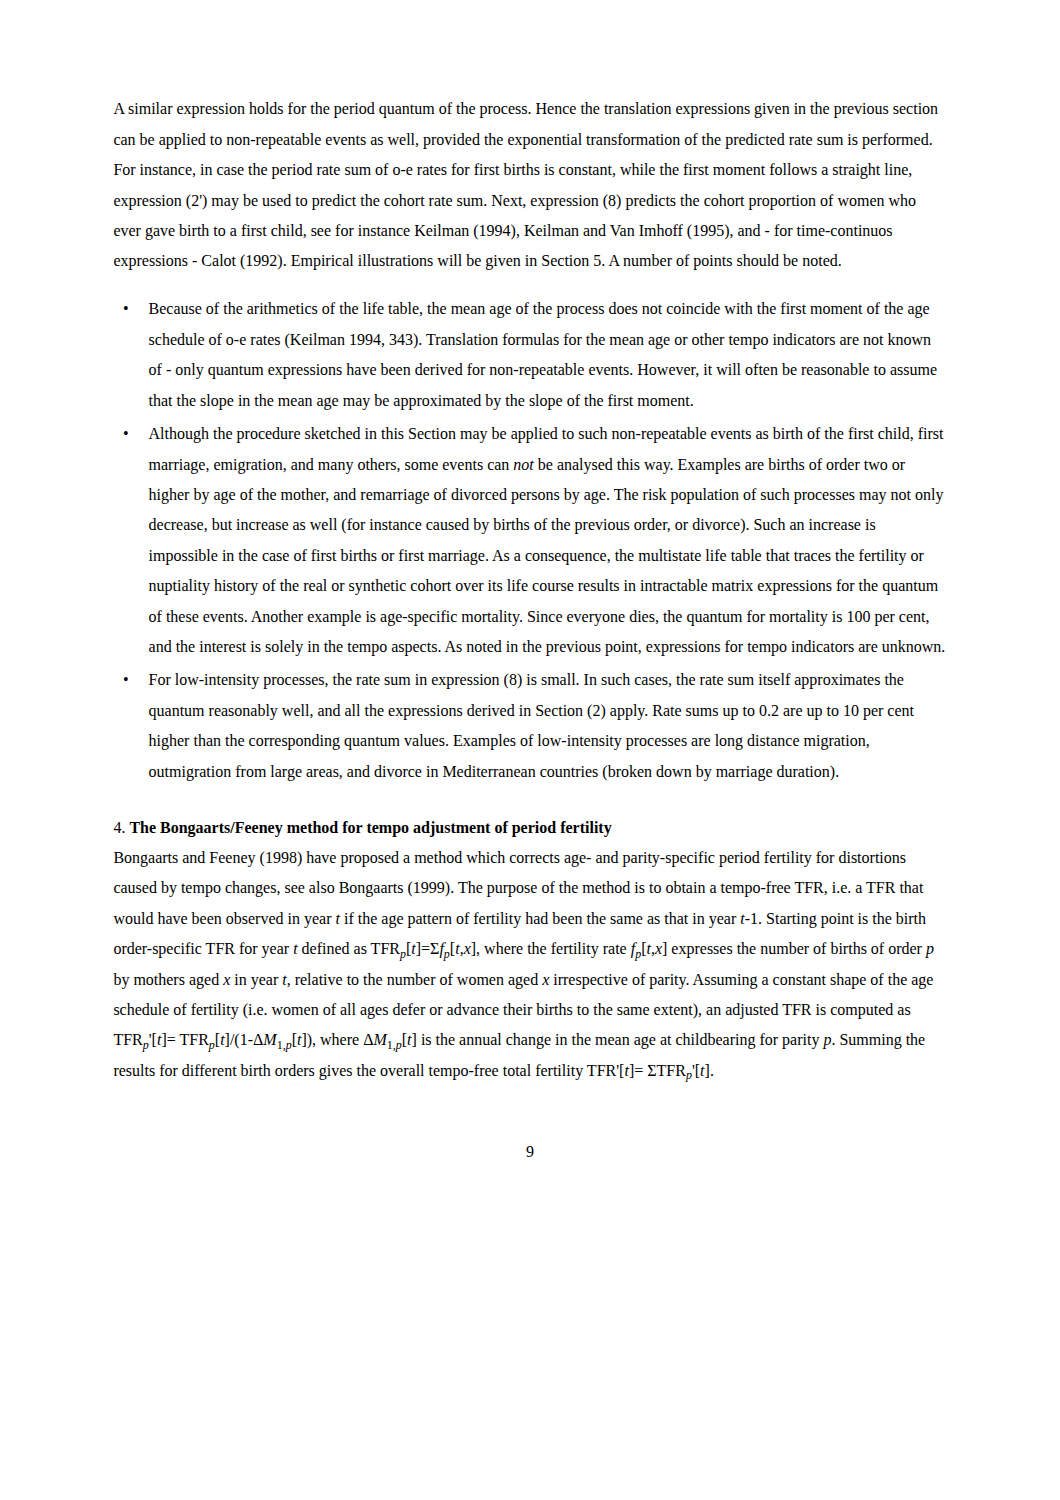A similar expression holds for the period quantum of the process. Hence the translation expressions given in the previous section can be applied to non-repeatable events as well, provided the exponential transformation of the predicted rate sum is performed. For instance, in case the period rate sum of o-e rates for first births is constant, while the first moment follows a straight line, expression (2') may be used to predict the cohort rate sum. Next, expression (8) predicts the cohort proportion of women who ever gave birth to a first child, see for instance Keilman (1994), Keilman and Van Imhoff (1995), and - for time-continuos expressions - Calot (1992). Empirical illustrations will be given in Section 5. A number of points should be noted.
Because of the arithmetics of the life table, the mean age of the process does not coincide with the first moment of the age schedule of o-e rates (Keilman 1994, 343). Translation formulas for the mean age or other tempo indicators are not known of - only quantum expressions have been derived for non-repeatable events. However, it will often be reasonable to assume that the slope in the mean age may be approximated by the slope of the first moment.
Although the procedure sketched in this Section may be applied to such non-repeatable events as birth of the first child, first marriage, emigration, and many others, some events can not be analysed this way. Examples are births of order two or higher by age of the mother, and remarriage of divorced persons by age. The risk population of such processes may not only decrease, but increase as well (for instance caused by births of the previous order, or divorce). Such an increase is impossible in the case of first births or first marriage. As a consequence, the multistate life table that traces the fertility or nuptiality history of the real or synthetic cohort over its life course results in intractable matrix expressions for the quantum of these events. Another example is age-specific mortality. Since everyone dies, the quantum for mortality is 100 per cent, and the interest is solely in the tempo aspects. As noted in the previous point, expressions for tempo indicators are unknown.
For low-intensity processes, the rate sum in expression (8) is small. In such cases, the rate sum itself approximates the quantum reasonably well, and all the expressions derived in Section (2) apply. Rate sums up to 0.2 are up to 10 per cent higher than the corresponding quantum values. Examples of low-intensity processes are long distance migration, outmigration from large areas, and divorce in Mediterranean countries (broken down by marriage duration).
4. The Bongaarts/Feeney method for tempo adjustment of period fertility
Bongaarts and Feeney (1998) have proposed a method which corrects age- and parity-specific period fertility for distortions caused by tempo changes, see also Bongaarts (1999). The purpose of the method is to obtain a tempo-free TFR, i.e. a TFR that would have been observed in year t if the age pattern of fertility had been the same as that in year t-1. Starting point is the birth order-specific TFR for year t defined as TFRp[t]=Σfp[t,x], where the fertility rate fp[t,x] expresses the number of births of order p by mothers aged x in year t, relative to the number of women aged x irrespective of parity. Assuming a constant shape of the age schedule of fertility (i.e. women of all ages defer or advance their births to the same extent), an adjusted TFR is computed as TFRp'[t]= TFRp[t]/(1-ΔM1,p[t]), where ΔM1,p[t] is the annual change in the mean age at childbearing for parity p. Summing the results for different birth orders gives the overall tempo-free total fertility TFR'[t]= ΣTFRp'[t].
9